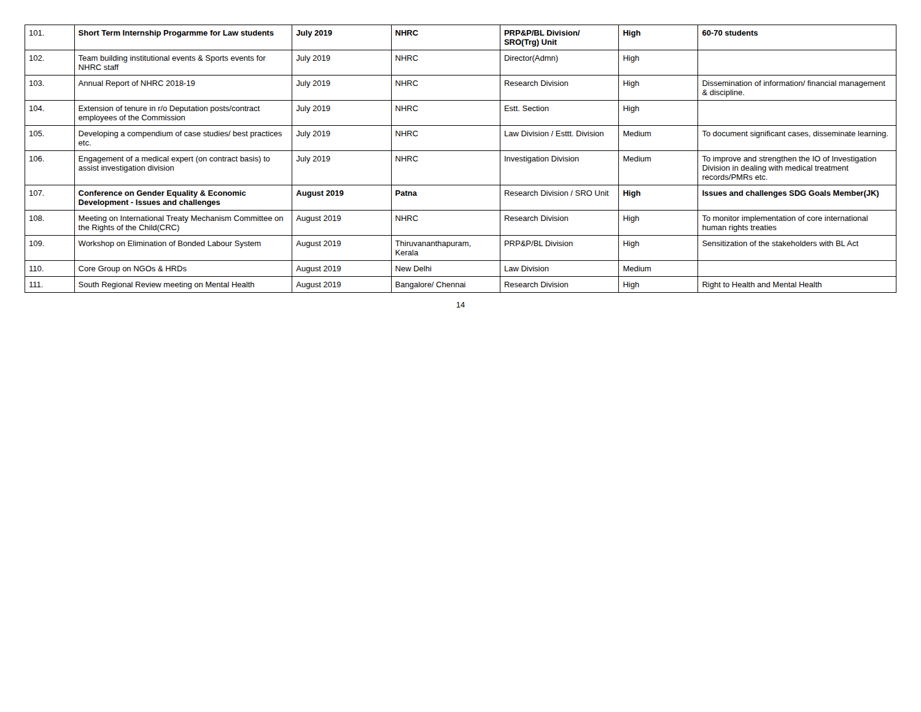| 101. | Short Term Internship Progarmme for Law students | July 2019 | NHRC | PRP&P/BL Division/ SRO(Trg) Unit | High | 60-70 students |
| 102. | Team building institutional events & Sports events for NHRC staff | July 2019 | NHRC | Director(Admn) | High | |
| 103. | Annual Report of NHRC 2018-19 | July 2019 | NHRC | Research Division | High | Dissemination of information/ financial management & discipline. |
| 104. | Extension of tenure in r/o Deputation posts/contract employees of the Commission | July 2019 | NHRC | Estt. Section | High | |
| 105. | Developing a compendium of case studies/ best practices etc. | July 2019 | NHRC | Law Division / Esttt. Division | Medium | To document significant cases, disseminate learning. |
| 106. | Engagement of a medical expert (on contract basis) to assist investigation division | July 2019 | NHRC | Investigation Division | Medium | To improve and strengthen the IO of Investigation Division in dealing with medical treatment records/PMRs etc. |
| 107. | Conference on Gender Equality & Economic Development - Issues and challenges | August 2019 | Patna | Research Division / SRO Unit | High | Issues and challenges SDG Goals Member(JK) |
| 108. | Meeting on International Treaty Mechanism Committee on the Rights of the Child(CRC) | August 2019 | NHRC | Research Division | High | To monitor implementation of core international human rights treaties |
| 109. | Workshop on Elimination of Bonded Labour System | August 2019 | Thiruvananthapuram, Kerala | PRP&P/BL Division | High | Sensitization of the stakeholders with BL Act |
| 110. | Core Group on NGOs & HRDs | August 2019 | New Delhi | Law Division | Medium | |
| 111. | South Regional Review meeting on Mental Health | August 2019 | Bangalore/ Chennai | Research Division | High | Right to Health and Mental Health |
14